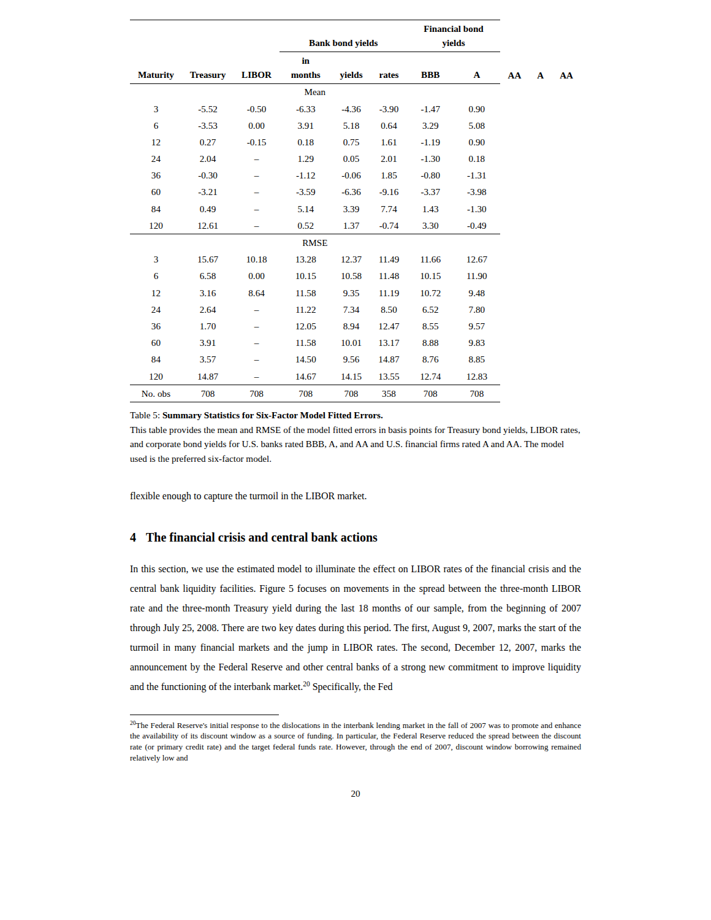| Maturity | Treasury | LIBOR | Bank bond yields | Financial bond yields |
| --- | --- | --- | --- | --- |
| in months | yields | rates | BBB | A | AA | A | AA |
| Mean |
| 3 | -5.52 | -0.50 | -6.33 | -4.36 | -3.90 | -1.47 | 0.90 |
| 6 | -3.53 | 0.00 | 3.91 | 5.18 | 0.64 | 3.29 | 5.08 |
| 12 | 0.27 | -0.15 | 0.18 | 0.75 | 1.61 | -1.19 | 0.90 |
| 24 | 2.04 | – | 1.29 | 0.05 | 2.01 | -1.30 | 0.18 |
| 36 | -0.30 | – | -1.12 | -0.06 | 1.85 | -0.80 | -1.31 |
| 60 | -3.21 | – | -3.59 | -6.36 | -9.16 | -3.37 | -3.98 |
| 84 | 0.49 | – | 5.14 | 3.39 | 7.74 | 1.43 | -1.30 |
| 120 | 12.61 | – | 0.52 | 1.37 | -0.74 | 3.30 | -0.49 |
| RMSE |
| 3 | 15.67 | 10.18 | 13.28 | 12.37 | 11.49 | 11.66 | 12.67 |
| 6 | 6.58 | 0.00 | 10.15 | 10.58 | 11.48 | 10.15 | 11.90 |
| 12 | 3.16 | 8.64 | 11.58 | 9.35 | 11.19 | 10.72 | 9.48 |
| 24 | 2.64 | – | 11.22 | 7.34 | 8.50 | 6.52 | 7.80 |
| 36 | 1.70 | – | 12.05 | 8.94 | 12.47 | 8.55 | 9.57 |
| 60 | 3.91 | – | 11.58 | 10.01 | 13.17 | 8.88 | 9.83 |
| 84 | 3.57 | – | 14.50 | 9.56 | 14.87 | 8.76 | 8.85 |
| 120 | 14.87 | – | 14.67 | 14.15 | 13.55 | 12.74 | 12.83 |
| No. obs | 708 | 708 | 708 | 708 | 358 | 708 | 708 |
Table 5: Summary Statistics for Six-Factor Model Fitted Errors.
This table provides the mean and RMSE of the model fitted errors in basis points for Treasury bond yields, LIBOR rates, and corporate bond yields for U.S. banks rated BBB, A, and AA and U.S. financial firms rated A and AA. The model used is the preferred six-factor model.
flexible enough to capture the turmoil in the LIBOR market.
4 The financial crisis and central bank actions
In this section, we use the estimated model to illuminate the effect on LIBOR rates of the financial crisis and the central bank liquidity facilities. Figure 5 focuses on movements in the spread between the three-month LIBOR rate and the three-month Treasury yield during the last 18 months of our sample, from the beginning of 2007 through July 25, 2008. There are two key dates during this period. The first, August 9, 2007, marks the start of the turmoil in many financial markets and the jump in LIBOR rates. The second, December 12, 2007, marks the announcement by the Federal Reserve and other central banks of a strong new commitment to improve liquidity and the functioning of the interbank market.20 Specifically, the Fed
20The Federal Reserve's initial response to the dislocations in the interbank lending market in the fall of 2007 was to promote and enhance the availability of its discount window as a source of funding. In particular, the Federal Reserve reduced the spread between the discount rate (or primary credit rate) and the target federal funds rate. However, through the end of 2007, discount window borrowing remained relatively low and
20